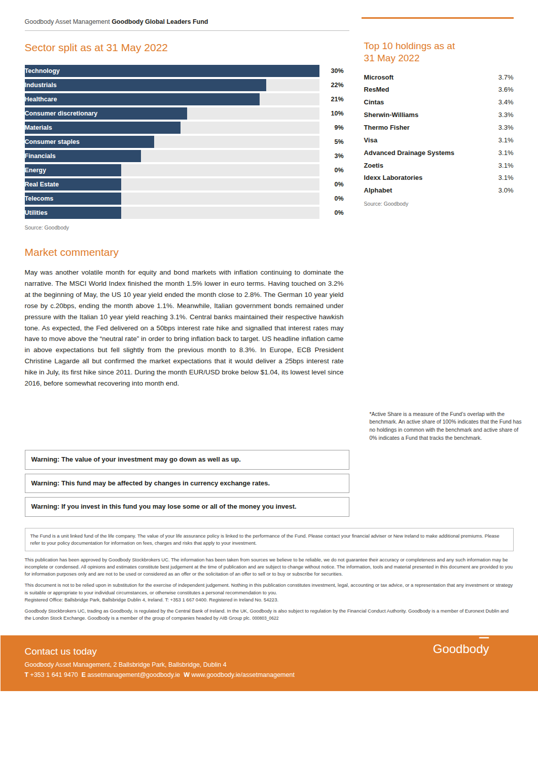Goodbody Asset Management Goodbody Global Leaders Fund
Sector split as at 31 May 2022
| Technology | | 30% |
| Industrials | | 22% |
| Healthcare | | 21% |
| Consumer discretionary | | 10% |
| Materials | | 9% |
| Consumer staples | | 5% |
| Financials | | 3% |
| Energy | | 0% |
| Real Estate | | 0% |
| Telecoms | | 0% |
| Utilities | | 0% |
Source: Goodbody
Market commentary
May was another volatile month for equity and bond markets with inflation continuing to dominate the narrative. The MSCI World Index finished the month 1.5% lower in euro terms. Having touched on 3.2% at the beginning of May, the US 10 year yield ended the month close to 2.8%. The German 10 year yield rose by c.20bps, ending the month above 1.1%. Meanwhile, Italian government bonds remained under pressure with the Italian 10 year yield reaching 3.1%. Central banks maintained their respective hawkish tone. As expected, the Fed delivered on a 50bps interest rate hike and signalled that interest rates may have to move above the “neutral rate” in order to bring inflation back to target. US headline inflation came in above expectations but fell slightly from the previous month to 8.3%. In Europe, ECB President Christine Lagarde all but confirmed the market expectations that it would deliver a 25bps interest rate hike in July, its first hike since 2011. During the month EUR/USD broke below $1.04, its lowest level since 2016, before somewhat recovering into month end.
Top 10 holdings as at
31 May 2022
| Microsoft | 3.7% |
| ResMed | 3.6% |
| Cintas | 3.4% |
| Sherwin-Williams | 3.3% |
| Thermo Fisher | 3.3% |
| Visa | 3.1% |
| Advanced Drainage Systems | 3.1% |
| Zoetis | 3.1% |
| Idexx Laboratories | 3.1% |
| Alphabet | 3.0% |
Source: Goodbody
Warning: The value of your investment may go down as well as up.
Warning: This fund may be affected by changes in currency exchange rates.
Warning: If you invest in this fund you may lose some or all of the money you invest.
*Active Share is a measure of the Fund’s overlap with the benchmark. An active share of 100% indicates that the Fund has no holdings in common with the benchmark and active share of 0% indicates a Fund that tracks the benchmark.
The Fund is a unit linked fund of the life company. The value of your life assurance policy is linked to the performance of the Fund. Please contact your financial adviser or New Ireland to make additional premiums. Please refer to your policy documentation for information on fees, charges and risks that apply to your investment.
This publication has been approved by Goodbody Stockbrokers UC. The information has been taken from sources we believe to be reliable, we do not guarantee their accuracy or completeness and any such information may be incomplete or condensed. All opinions and estimates constitute best judgement at the time of publication and are subject to change without notice. The information, tools and material presented in this document are provided to you for information purposes only and are not to be used or considered as an offer or the solicitation of an offer to sell or to buy or subscribe for securities.
This document is not to be relied upon in substitution for the exercise of independent judgement. Nothing in this publication constitutes investment, legal, accounting or tax advice, or a representation that any investment or strategy is suitable or appropriate to your individual circumstances, or otherwise constitutes a personal recommendation to you.
Registered Office: Ballsbridge Park, Ballsbridge Dublin 4, Ireland. T: +353 1 667 0400. Registered in Ireland No. 54223.
Goodbody Stockbrokers UC, trading as Goodbody, is regulated by the Central Bank of Ireland. In the UK, Goodbody is also subject to regulation by the Financial Conduct Authority. Goodbody is a member of Euronext Dublin and the London Stock Exchange. Goodbody is a member of the group of companies headed by AIB Group plc. 000803_0622
☰
Goodbody
Contact us today
Goodbody Asset Management, 2 Ballsbridge Park, Ballsbridge, Dublin 4
T +353 1 641 9470 E assetmanagement@goodbody.ie W www.goodbody.ie/assetmanagement